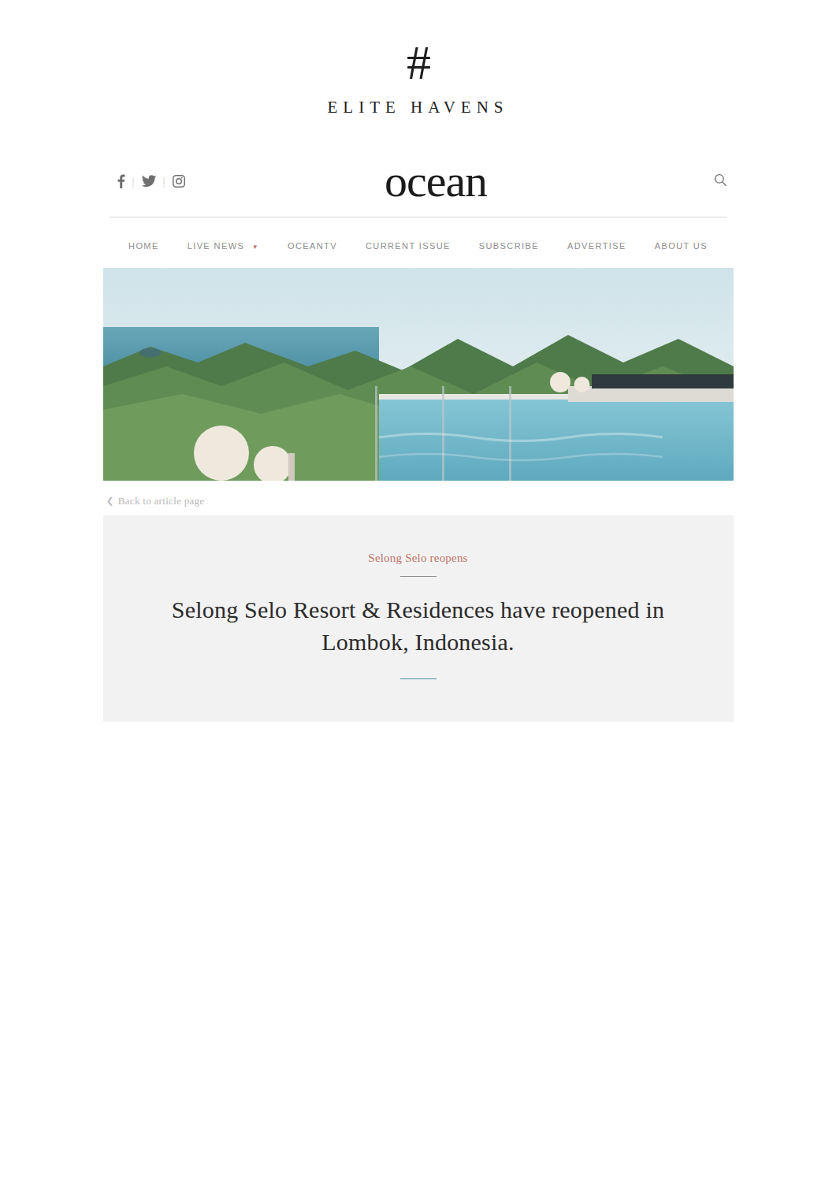# ELITE HAVENS
| |
ocean
Home
Live News ▼
OceanTV
Current Issue
Subscribe
Advertise
About Us
❮Back to article page
Selong Selo reopens
Selong Selo Resort & Residences have reopened in Lombok, Indonesia.